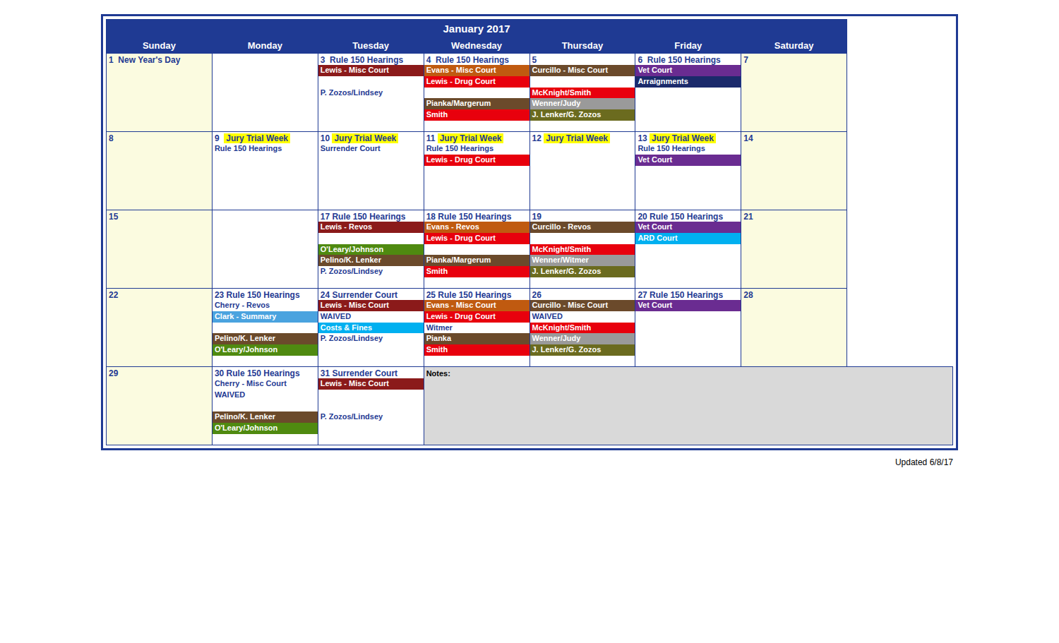| January 2017 |
| --- |
| Sunday | Monday | Tuesday | Wednesday | Thursday | Friday | Saturday |
| 1 New Year's Day | 2 New Year's Day (Observed) HOLIDAY Court Closed | 3 Rule 150 Hearings Lewis - Misc Court P. Zozos/Lindsey | 4 Rule 150 Hearings Evans - Misc Court Lewis - Drug Court Pianka/Margerum Smith | 5 Curcillo - Misc Court McKnight/Smith Wenner/Judy J. Lenker/G. Zozos | 6 Rule 150 Hearings Vet Court Arraignments | 7 |
| 8 | 9 Jury Trial Week Rule 150 Hearings | 10 Jury Trial Week Surrender Court | 11 Jury Trial Week Rule 150 Hearings Lewis - Drug Court | 12 Jury Trial Week | 13 Jury Trial Week Rule 150 Hearings Vet Court | 14 |
| 15 | 16 Martin Luther King HOLIDAY Court Closed | 17 Rule 150 Hearings Lewis - Revos O'Leary/Johnson Pelino/K. Lenker P. Zozos/Lindsey | 18 Rule 150 Hearings Evans - Revos Lewis - Drug Court Pianka/Margerum Smith | 19 Curcillo - Revos McKnight/Smith Wenner/Witmer J. Lenker/G. Zozos | 20 Rule 150 Hearings Vet Court ARD Court | 21 |
| 22 | 23 Rule 150 Hearings Cherry - Revos Clark - Summary Pelino/K. Lenker O'Leary/Johnson | 24 Surrender Court Lewis - Misc Court WAIVED Costs & Fines P. Zozos/Lindsey | 25 Rule 150 Hearings Evans - Misc Court Lewis - Drug Court Witmer Pianka Smith | 26 Curcillo - Misc Court WAIVED McKnight/Smith Wenner/Judy J. Lenker/G. Zozos | 27 Rule 150 Hearings Vet Court | 28 |
| 29 | 30 Rule 150 Hearings Cherry - Misc Court WAIVED Pelino/K. Lenker O'Leary/Johnson | 31 Surrender Court Lewis - Misc Court P. Zozos/Lindsey | Notes: |
Updated 6/8/17